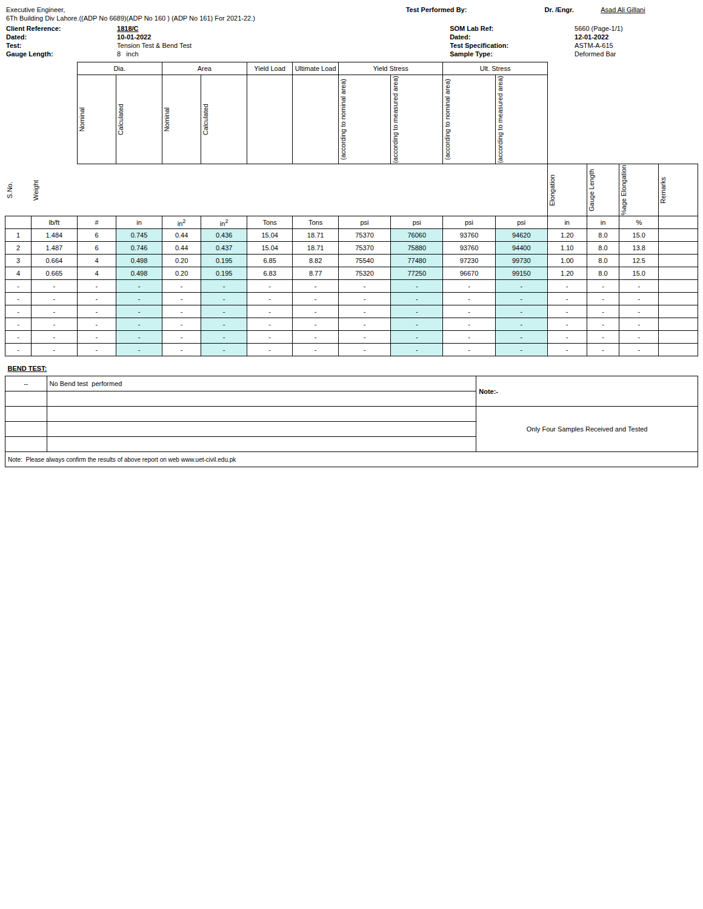| Executive Engineer, | Test Performed By: | Dr. /Engr. | Asad Ali Gillani |
| 6Th Building Div Lahore.((ADP No 6689)(ADP No 160 ) (ADP No 161) For 2021-22.) |
| Client Reference: | 1818/C | | SOM Lab Ref: | 5660 (Page-1/1) |
| Dated: | 10-01-2022 | | Dated: | 12-01-2022 |
| Test: | Tension Test & Bend Test | Test Specification: | ASTM-A-615 |
| Gauge Length: | 8 inch | Sample Type: | Deformed Bar |
| | | Dia. | Area | Yield Load | Ultimate Load | Yield Stress | Ult. Stress | | | | |
| Nominal | Calculated | Nominal | Calculated | (according to nominal area) | (according to measured area) | (according to nominal area) | (according to measured area) |
| S.No. | Weight | | | | | | | | | | | Elongation | Gauge Length | %age Elongation | Remarks |
| | lb/ft | # | in | in 2 | in 2 | Tons | Tons | psi | psi | psi | psi | in | in | % | |
| 1 | 1.484 | 6 | 0.745 | 0.44 | 0.436 | 15.04 | 18.71 | 75370 | 76060 | 93760 | 94620 | 1.20 | 8.0 | 15.0 | |
| 2 | 1.487 | 6 | 0.746 | 0.44 | 0.437 | 15.04 | 18.71 | 75370 | 75880 | 93760 | 94400 | 1.10 | 8.0 | 13.8 | |
| 3 | 0.664 | 4 | 0.498 | 0.20 | 0.195 | 6.85 | 8.82 | 75540 | 77480 | 97230 | 99730 | 1.00 | 8.0 | 12.5 | |
| 4 | 0.665 | 4 | 0.498 | 0.20 | 0.195 | 6.83 | 8.77 | 75320 | 77250 | 96670 | 99150 | 1.20 | 8.0 | 15.0 | |
| - | - | - | - | - | - | - | - | - | - | - | - | - | - | - | |
| - | - | - | - | - | - | - | - | - | - | - | - | - | - | - | |
| - | - | - | - | - | - | - | - | - | - | - | - | - | - | - | |
| - | - | - | - | - | - | - | - | - | - | - | - | - | - | - | |
| - | - | - | - | - | - | - | - | - | - | - | - | - | - | - | |
| - | - | - | - | - | - | - | - | - | - | - | - | - | - | - | |
| BEND TEST: |
| -- | No Bend test performed | Note:- |
| | | Only Four Samples Received and Tested |
| Note: Please always confirm the results of above report on web www.uet-civil.edu.pk |